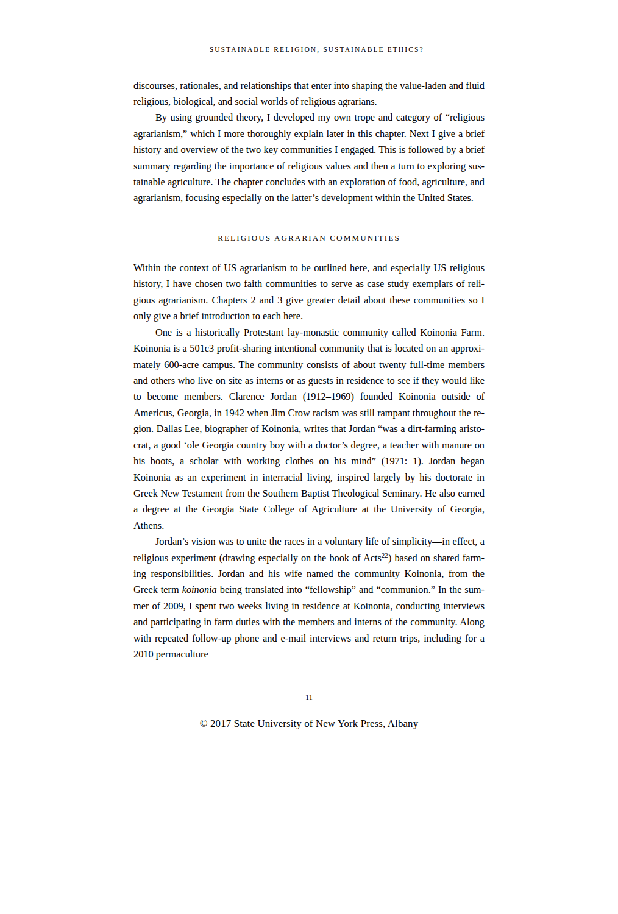Sustainable Religion, Sustainable Ethics?
discourses, rationales, and relationships that enter into shaping the value-laden and fluid religious, biological, and social worlds of religious agrarians.
By using grounded theory, I developed my own trope and category of “religious agrarianism,” which I more thoroughly explain later in this chapter. Next I give a brief history and overview of the two key communities I engaged. This is followed by a brief summary regarding the importance of religious values and then a turn to exploring sustainable agriculture. The chapter concludes with an exploration of food, agriculture, and agrarianism, focusing especially on the latter’s development within the United States.
Religious Agrarian Communities
Within the context of US agrarianism to be outlined here, and especially US religious history, I have chosen two faith communities to serve as case study exemplars of religious agrarianism. Chapters 2 and 3 give greater detail about these communities so I only give a brief introduction to each here.
One is a historically Protestant lay-monastic community called Koinonia Farm. Koinonia is a 501c3 profit-sharing intentional community that is located on an approximately 600-acre campus. The community consists of about twenty full-time members and others who live on site as interns or as guests in residence to see if they would like to become members. Clarence Jordan (1912–1969) founded Koinonia outside of Americus, Georgia, in 1942 when Jim Crow racism was still rampant throughout the region. Dallas Lee, biographer of Koinonia, writes that Jordan “was a dirt-farming aristocrat, a good ‘ole Georgia country boy with a doctor’s degree, a teacher with manure on his boots, a scholar with working clothes on his mind” (1971: 1). Jordan began Koinonia as an experiment in interracial living, inspired largely by his doctorate in Greek New Testament from the Southern Baptist Theological Seminary. He also earned a degree at the Georgia State College of Agriculture at the University of Georgia, Athens.
Jordan’s vision was to unite the races in a voluntary life of simplicity—in effect, a religious experiment (drawing especially on the book of Acts22) based on shared farming responsibilities. Jordan and his wife named the community Koinonia, from the Greek term koinonia being translated into “fellowship” and “communion.” In the summer of 2009, I spent two weeks living in residence at Koinonia, conducting interviews and participating in farm duties with the members and interns of the community. Along with repeated follow-up phone and e-mail interviews and return trips, including for a 2010 permaculture
11
© 2017 State University of New York Press, Albany